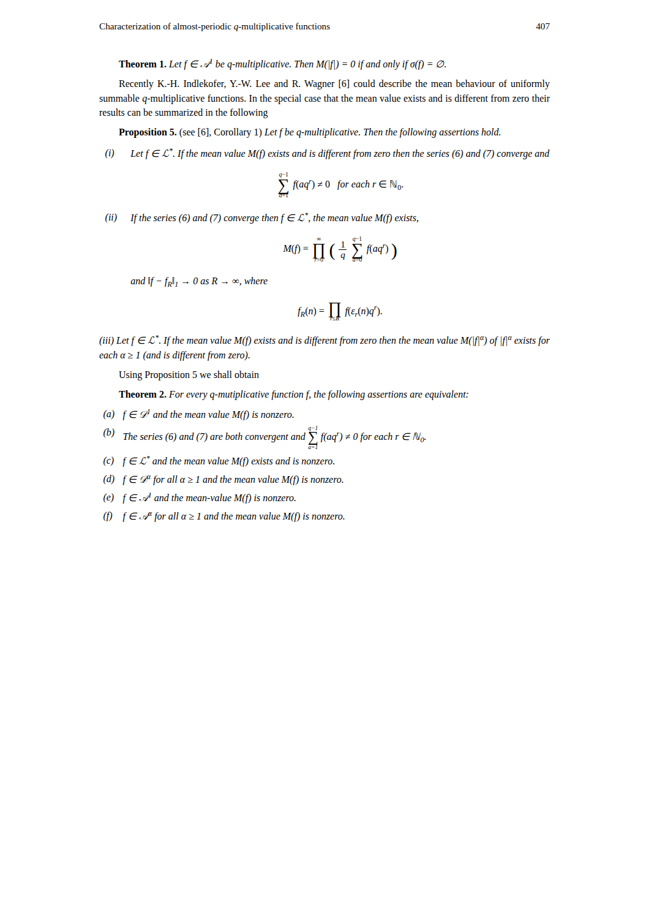Characterization of almost-periodic q-multiplicative functions 407
Theorem 1. Let f ∈ 𝒜1 be q-multiplicative. Then M(|f|) = 0 if and only if σ(f) = ∅.
Recently K.-H. Indlekofer, Y.-W. Lee and R. Wagner [6] could describe the mean behaviour of uniformly summable q-multiplicative functions. In the special case that the mean value exists and is different from zero their results can be summarized in the following
Proposition 5. (see [6], Corollary 1) Let f be q-multiplicative. Then the following assertions hold.
(i) Let f ∈ ℒ*. If the mean value M(f) exists and is different from zero then the series (6) and (7) converge and
q−1 ∑ a=1 f(aq r) ≠ 0 for each r ∈ ℕ0.
(ii) If the series (6) and (7) converge then f ∈ ℒ*, the mean value M(f) exists,
M(f) = ∞ ∏ r=0 ( 1 q q−1 ∑ a=0 f(aq r) )
and ‖f − fR‖1 → 0 as R → ∞, where
fR(n) = ∏ r≤R f(εr(n)qr).
(iii) Let f ∈ ℒ*. If the mean value M(f) exists and is different from zero then the mean value M(|f|α) of |f|α exists for each α ≥ 1 (and is different from zero).
Using Proposition 5 we shall obtain
Theorem 2. For every q-mutiplicative function f, the following assertions are equivalent:
(a) f ∈ 𝒟1 and the mean value M(f) is nonzero.
(b) The series (6) and (7) are both convergent and q−1 ∑ a=1 f(aq r) ≠ 0 for each r ∈ ℕ0.
(c) f ∈ ℒ* and the mean value M(f) exists and is nonzero.
(d) f ∈ 𝒟α for all α ≥ 1 and the mean value M(f) is nonzero.
(e) f ∈ 𝒜1 and the mean-value M(f) is nonzero.
(f) f ∈ 𝒜α for all α ≥ 1 and the mean value M(f) is nonzero.